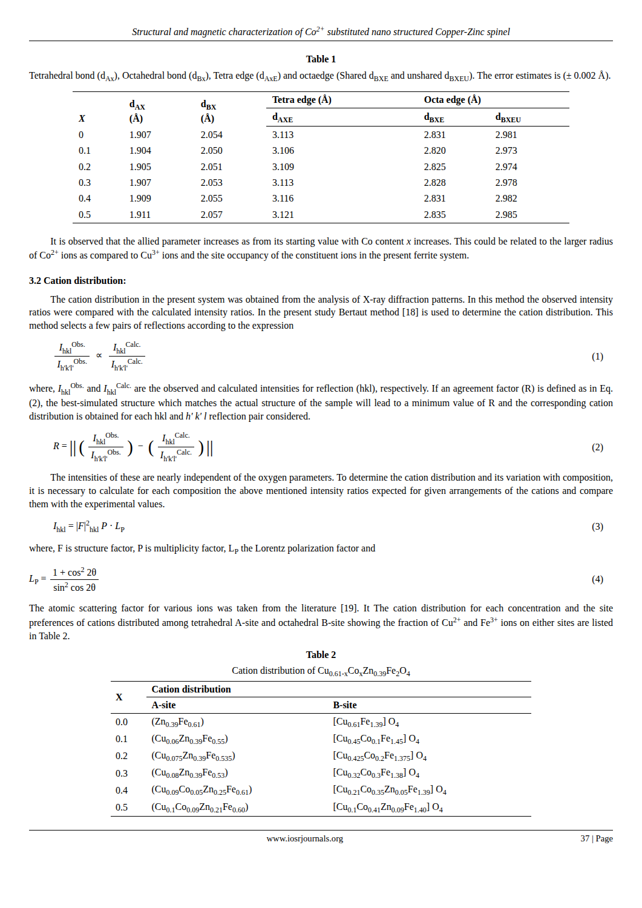Structural and magnetic characterization of Co2+ substituted nano structured Copper-Zinc spinel
Table 1
Tetrahedral bond (dAx), Octahedral bond (dBx), Tetra edge (dAxE) and octaedge (Shared dBXE and unshared dBXEU). The error estimates is (± 0.002 Å).
| X | d AX (Å) | d BX (Å) | Tetra edge (Å) | Octa edge (Å) |
| --- | --- | --- | --- | --- |
| d AXE | d BXE | d BXEU |
| 0 | 1.907 | 2.054 | 3.113 | 2.831 | 2.981 |
| 0.1 | 1.904 | 2.050 | 3.106 | 2.820 | 2.973 |
| 0.2 | 1.905 | 2.051 | 3.109 | 2.825 | 2.974 |
| 0.3 | 1.907 | 2.053 | 3.113 | 2.828 | 2.978 |
| 0.4 | 1.909 | 2.055 | 3.116 | 2.831 | 2.982 |
| 0.5 | 1.911 | 2.057 | 3.121 | 2.835 | 2.985 |
It is observed that the allied parameter increases as from its starting value with Co content x increases. This could be related to the larger radius of Co2+ ions as compared to Cu3+ ions and the site occupancy of the constituent ions in the present ferrite system.
3.2 Cation distribution:
The cation distribution in the present system was obtained from the analysis of X-ray diffraction patterns. In this method the observed intensity ratios were compared with the calculated intensity ratios. In the present study Bertaut method [18] is used to determine the cation distribution. This method selects a few pairs of reflections according to the expression
IhklObs. Ih'k'l'Obs. ∝ IhklCalc. Ih'k'l'Calc.
(1)
where, IhklObs. and IhklCalc. are the observed and calculated intensities for reflection (hkl), respectively. If an agreement factor (R) is defined as in Eq. (2), the best-simulated structure which matches the actual structure of the sample will lead to a minimum value of R and the corresponding cation distribution is obtained for each hkl and h' k' l reflection pair considered.
R = || ( IhklObs. Ih'k'l'Obs. ) − ( IhklCalc. Ih'k'l'Calc. ) ||
(2)
The intensities of these are nearly independent of the oxygen parameters. To determine the cation distribution and its variation with composition, it is necessary to calculate for each composition the above mentioned intensity ratios expected for given arrangements of the cations and compare them with the experimental values.
Ihkl = |F|2hkl P · LP
(3)
where, F is structure factor, P is multiplicity factor, LP the Lorentz polarization factor and
LP = 1 + cos2 2θ sin2 cos 2θ
(4)
The atomic scattering factor for various ions was taken from the literature [19]. It The cation distribution for each concentration and the site preferences of cations distributed among tetrahedral A-site and octahedral B-site showing the fraction of Cu2+ and Fe3+ ions on either sites are listed in Table 2.
Table 2
Cation distribution of Cu0.61-xCoxZn0.39Fe2O4
| X | Cation distribution |
| --- | --- |
| A-site | B-site |
| 0.0 | (Zn 0.39 Fe 0.61 ) | [Cu 0.61 Fe 1.39 ] O 4 |
| 0.1 | (Cu 0.06 Zn 0.39 Fe 0.55 ) | [Cu 0.45 Co 0.1 Fe 1.45 ] O 4 |
| 0.2 | (Cu 0.075 Zn 0.39 Fe 0.535 ) | [Cu 0.425 Co 0.2 Fe 1.375 ] O 4 |
| 0.3 | (Cu 0.08 Zn 0.39 Fe 0.53 ) | [Cu 0.32 Co 0.3 Fe 1.38 ] O 4 |
| 0.4 | (Cu 0.09 Co 0.05 Zn 0.25 Fe 0.61 ) | [Cu 0.21 Co 0.35 Zn 0.05 Fe 1.39 ] O 4 |
| 0.5 | (Cu 0.1 Co 0.09 Zn 0.21 Fe 0.60 ) | [Cu 0.1 Co 0.41 Zn 0.09 Fe 1.40 ] O 4 |
www.iosrjournals.org
37 | Page